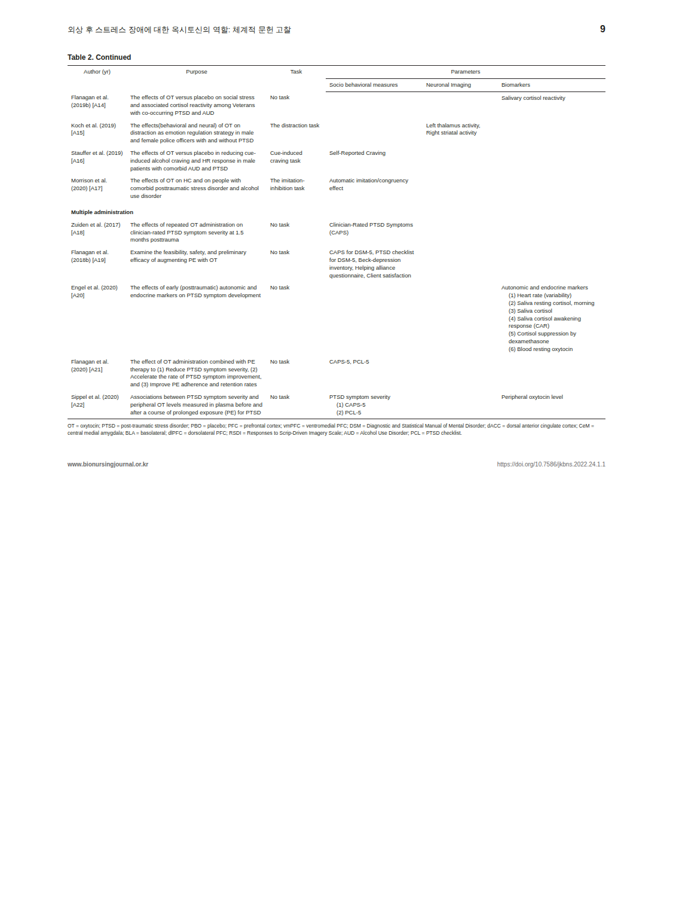외상 후 스트레스 장애에 대한 옥시토신의 역할: 체계적 문헌 고찰
9
Table 2. Continued
| Author (yr) | Purpose | Task | Parameters |
| --- | --- | --- | --- |
| Socio behavioral measures | Neuronal Imaging | Biomarkers |
| Flanagan et al. (2019b) [A14] | The effects of OT versus placebo on social stress and associated cortisol reactivity among Veterans with co-occurring PTSD and AUD | No task | | | Salivary cortisol reactivity |
| Koch et al. (2019) [A15] | The effects(behavioral and neural) of OT on distraction as emotion regulation strategy in male and female police officers with and without PTSD | The distraction task | | Left thalamus activity, Right striatal activity | |
| Stauffer et al. (2019) [A16] | The effects of OT versus placebo in reducing cue-induced alcohol craving and HR response in male patients with comorbid AUD and PTSD | Cue-induced craving task | Self-Reported Craving | | |
| Morrison et al. (2020) [A17] | The effects of OT on HC and on people with comorbid posttraumatic stress disorder and alcohol use disorder | The imitation-inhibition task | Automatic imitation/congruency effect | | |
| Multiple administration |
| Zuiden et al. (2017) [A18] | The effects of repeated OT administration on clinician-rated PTSD symptom severity at 1.5 months posttrauma | No task | Clinician-Rated PTSD Symptoms (CAPS) | | |
| Flanagan et al. (2018b) [A19] | Examine the feasibility, safety, and preliminary efficacy of augmenting PE with OT | No task | CAPS for DSM-5, PTSD checklist for DSM-5, Beck-depression inventory, Helping alliance questionnaire, Client satisfaction | | |
| Engel et al. (2020) [A20] | The effects of early (posttraumatic) autonomic and endocrine markers on PTSD symptom development | No task | | | Autonomic and endocrine markers (1) Heart rate (variability) (2) Saliva resting cortisol, morning (3) Saliva cortisol (4) Saliva cortisol awakening response (CAR) (5) Cortisol suppression by dexamethasone (6) Blood resting oxytocin |
| Flanagan et al. (2020) [A21] | The effect of OT administration combined with PE therapy to (1) Reduce PTSD symptom severity, (2) Accelerate the rate of PTSD symptom improvement, and (3) Improve PE adherence and retention rates | No task | CAPS-5, PCL-5 | | |
| Sippel et al. (2020) [A22] | Associations between PTSD symptom severity and peripheral OT levels measured in plasma before and after a course of prolonged exposure (PE) for PTSD | No task | PTSD symptom severity (1) CAPS-5 (2) PCL-5 | | Peripheral oxytocin level |
OT = oxytocin; PTSD = post-traumatic stress disorder; PBO = placebo; PFC = prefrontal cortex; vmPFC = ventromedial PFC; DSM = Diagnostic and Statistical Manual of Mental Disorder; dACC = dorsal anterior cingulate cortex; CeM = central medial amygdala; BLA = basolateral; dlPFC = dorsolateral PFC; RSDI = Responses to Scrip-Driven Imagery Scale; AUD = Alcohol Use Disorder; PCL = PTSD checklist.
www.bionursingjournal.or.kr
https://doi.org/10.7586/jkbns.2022.24.1.1